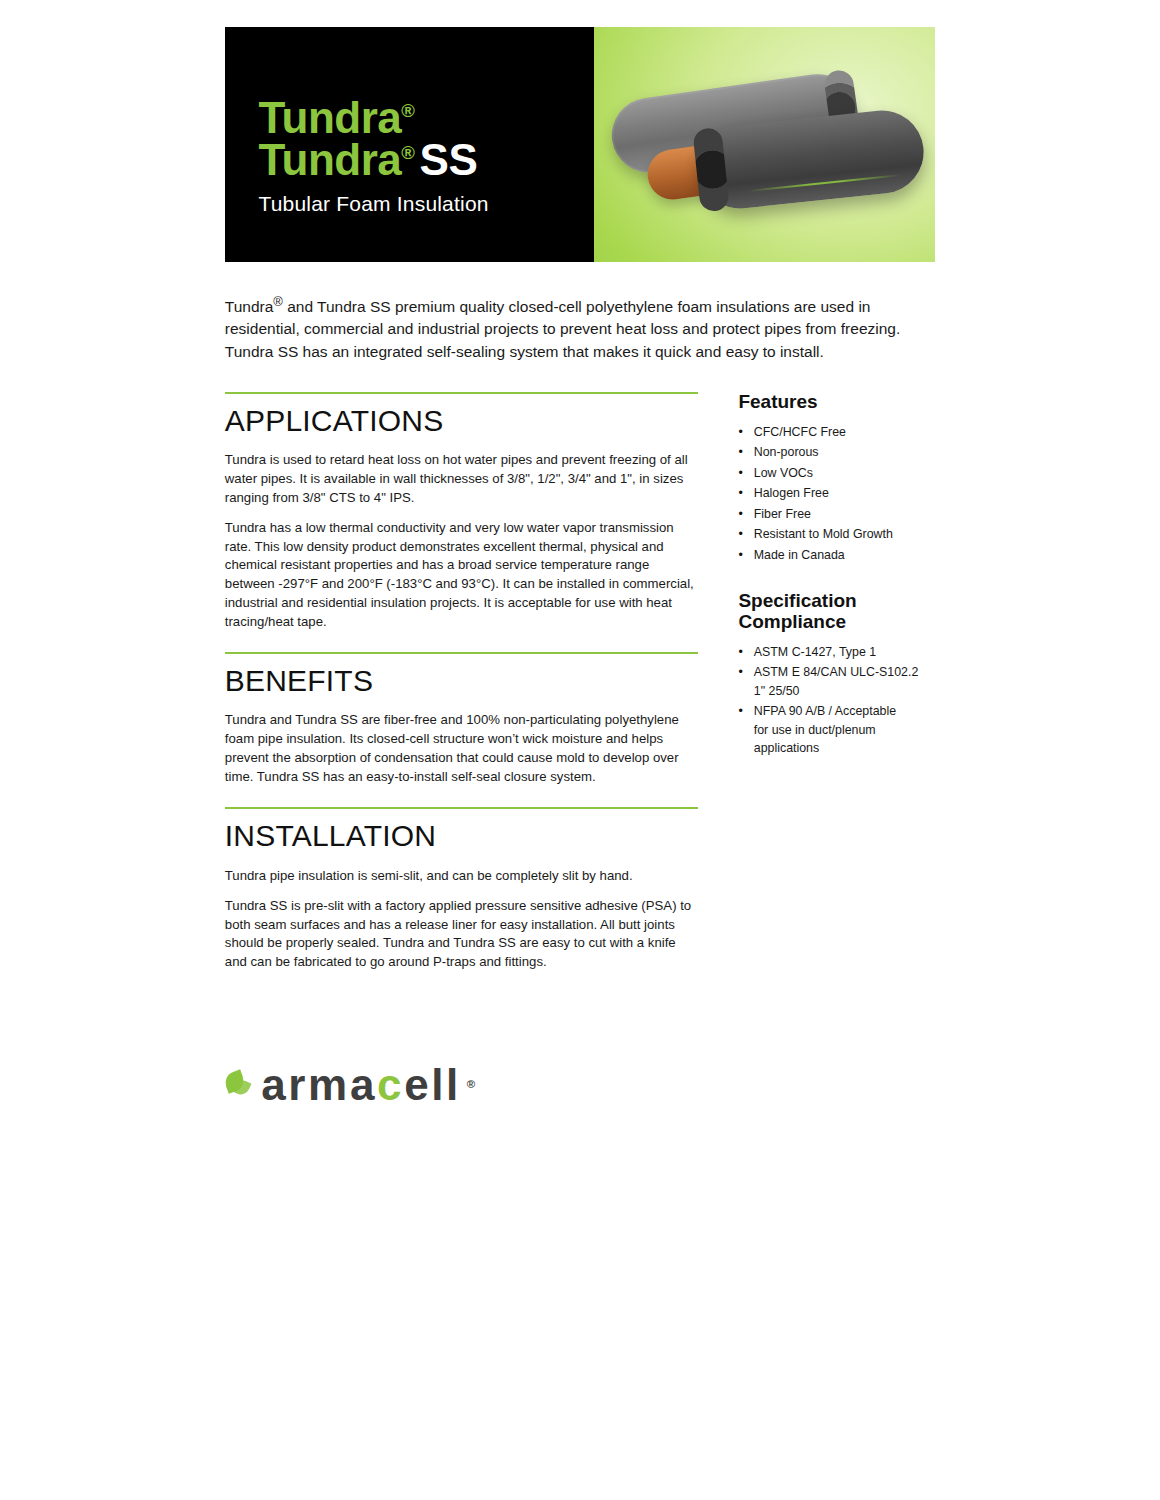Tundra® Tundra®SS
Tubular Foam Insulation
Tundra® and Tundra SS premium quality closed-cell polyethylene foam insulations are used in residential, commercial and industrial projects to prevent heat loss and protect pipes from freezing. Tundra SS has an integrated self-sealing system that makes it quick and easy to install.
APPLICATIONS
Tundra is used to retard heat loss on hot water pipes and prevent freezing of all water pipes. It is available in wall thicknesses of 3/8", 1/2", 3/4" and 1", in sizes ranging from 3/8" CTS to 4" IPS.
Tundra has a low thermal conductivity and very low water vapor transmission rate. This low density product demonstrates excellent thermal, physical and chemical resistant properties and has a broad service temperature range between -297°F and 200°F (-183°C and 93°C). It can be installed in commercial, industrial and residential insulation projects. It is acceptable for use with heat tracing/heat tape.
BENEFITS
Tundra and Tundra SS are fiber-free and 100% non-particulating polyethylene foam pipe insulation. Its closed-cell structure won’t wick moisture and helps prevent the absorption of condensation that could cause mold to develop over time. Tundra SS has an easy-to-install self-seal closure system.
INSTALLATION
Tundra pipe insulation is semi-slit, and can be completely slit by hand.
Tundra SS is pre-slit with a factory applied pressure sensitive adhesive (PSA) to both seam surfaces and has a release liner for easy installation. All butt joints should be properly sealed. Tundra and Tundra SS are easy to cut with a knife and can be fabricated to go around P-traps and fittings.
Features
CFC/HCFC Free
Non-porous
Low VOCs
Halogen Free
Fiber Free
Resistant to Mold Growth
Made in Canada
Specification
Compliance
ASTM C-1427, Type 1
ASTM E 84/CAN ULC-S102.21" 25/50
NFPA 90 A/B / Acceptablefor use in duct/plenum applications
armacell®